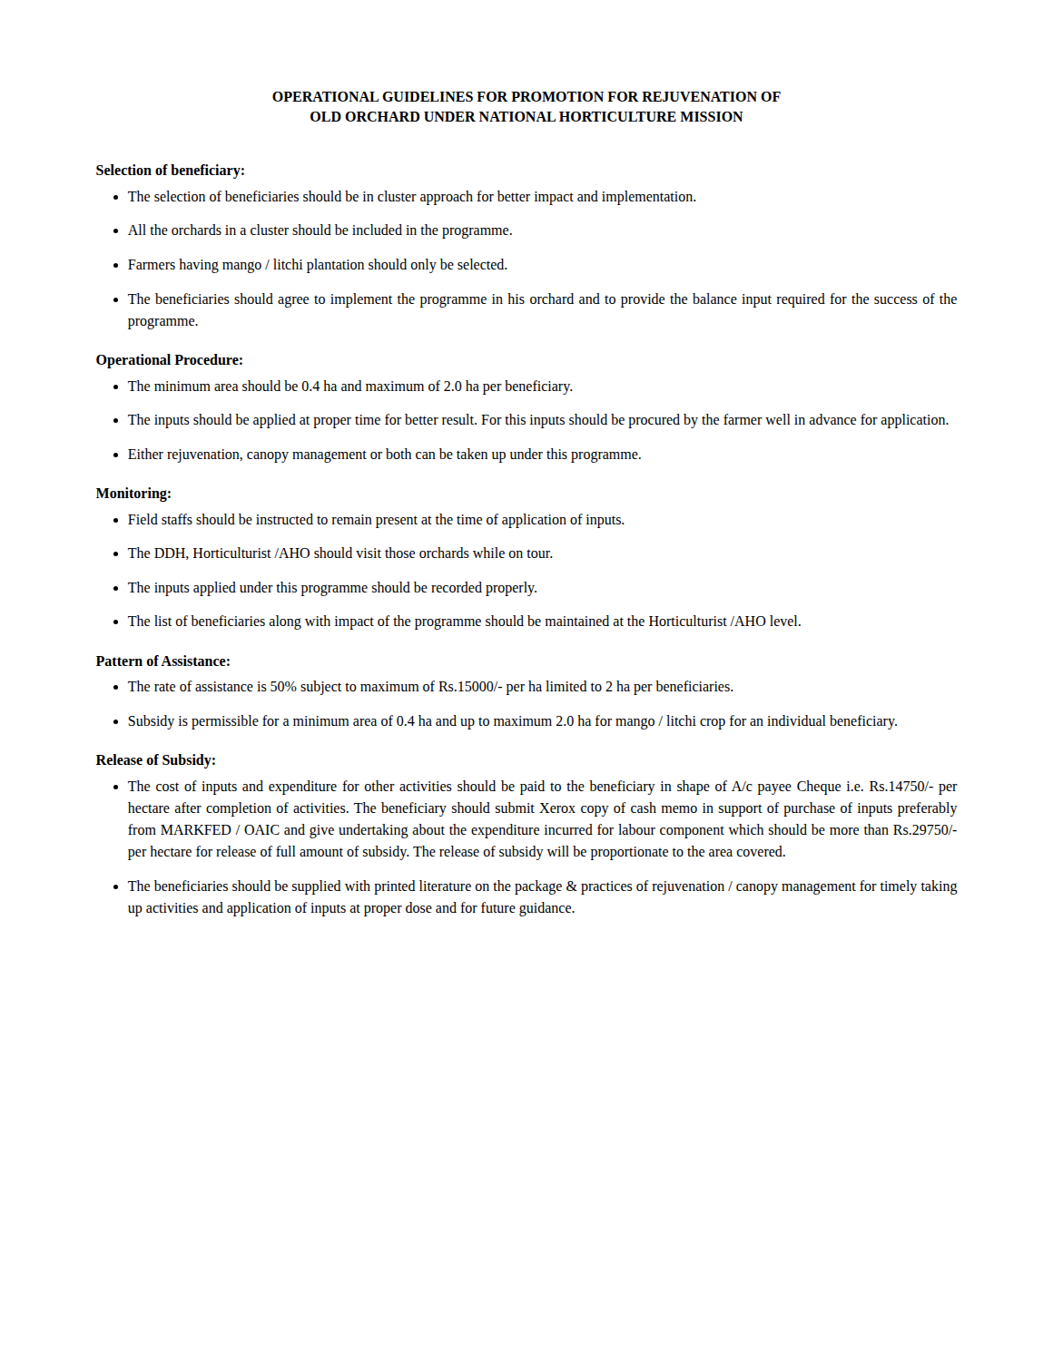OPERATIONAL GUIDELINES FOR PROMOTION FOR REJUVENATION OF
OLD ORCHARD UNDER NATIONAL HORTICULTURE MISSION
Selection of beneficiary:
The selection of beneficiaries should be in cluster approach for better impact and implementation.
All the orchards in a cluster should be included in the programme.
Farmers having mango / litchi plantation should only be selected.
The beneficiaries should agree to implement the programme in his orchard and to provide the balance input required for the success of the programme.
Operational Procedure:
The minimum area should be 0.4 ha and maximum of 2.0 ha per beneficiary.
The inputs should be applied at proper time for better result. For this inputs should be procured by the farmer well in advance for application.
Either rejuvenation, canopy management or both can be taken up under this programme.
Monitoring:
Field staffs should be instructed to remain present at the time of application of inputs.
The DDH, Horticulturist /AHO should visit those orchards while on tour.
The inputs applied under this programme should be recorded properly.
The list of beneficiaries along with impact of the programme should be maintained at the Horticulturist /AHO level.
Pattern of Assistance:
The rate of assistance is 50% subject to maximum of Rs.15000/- per ha limited to 2 ha per beneficiaries.
Subsidy is permissible for a minimum area of 0.4 ha and up to maximum 2.0 ha for mango / litchi crop for an individual beneficiary.
Release of Subsidy:
The cost of inputs and expenditure for other activities should be paid to the beneficiary in shape of A/c payee Cheque i.e. Rs.14750/- per hectare after completion of activities. The beneficiary should submit Xerox copy of cash memo in support of purchase of inputs preferably from MARKFED / OAIC and give undertaking about the expenditure incurred for labour component which should be more than Rs.29750/- per hectare for release of full amount of subsidy. The release of subsidy will be proportionate to the area covered.
The beneficiaries should be supplied with printed literature on the package & practices of rejuvenation / canopy management for timely taking up activities and application of inputs at proper dose and for future guidance.